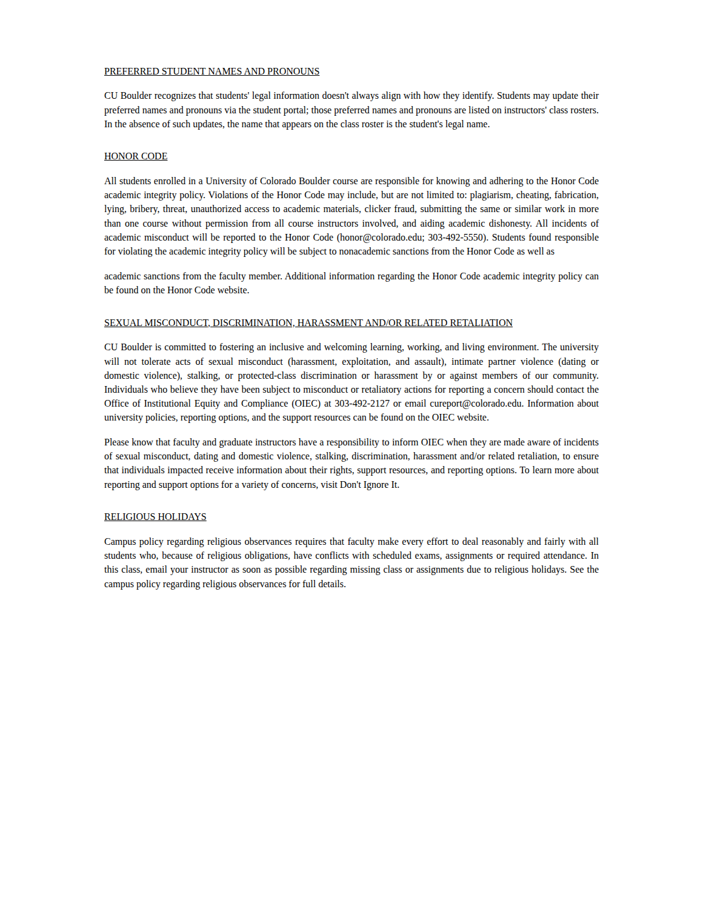Preferred Student Names and Pronouns
CU Boulder recognizes that students' legal information doesn't always align with how they identify. Students may update their preferred names and pronouns via the student portal; those preferred names and pronouns are listed on instructors' class rosters. In the absence of such updates, the name that appears on the class roster is the student's legal name.
Honor Code
All students enrolled in a University of Colorado Boulder course are responsible for knowing and adhering to the Honor Code academic integrity policy. Violations of the Honor Code may include, but are not limited to: plagiarism, cheating, fabrication, lying, bribery, threat, unauthorized access to academic materials, clicker fraud, submitting the same or similar work in more than one course without permission from all course instructors involved, and aiding academic dishonesty. All incidents of academic misconduct will be reported to the Honor Code (honor@colorado.edu; 303-492-5550). Students found responsible for violating the academic integrity policy will be subject to nonacademic sanctions from the Honor Code as well as
academic sanctions from the faculty member. Additional information regarding the Honor Code academic integrity policy can be found on the Honor Code website.
Sexual Misconduct, Discrimination, Harassment and/or Related Retaliation
CU Boulder is committed to fostering an inclusive and welcoming learning, working, and living environment. The university will not tolerate acts of sexual misconduct (harassment, exploitation, and assault), intimate partner violence (dating or domestic violence), stalking, or protected-class discrimination or harassment by or against members of our community. Individuals who believe they have been subject to misconduct or retaliatory actions for reporting a concern should contact the Office of Institutional Equity and Compliance (OIEC) at 303-492-2127 or email cureport@colorado.edu. Information about university policies, reporting options, and the support resources can be found on the OIEC website.
Please know that faculty and graduate instructors have a responsibility to inform OIEC when they are made aware of incidents of sexual misconduct, dating and domestic violence, stalking, discrimination, harassment and/or related retaliation, to ensure that individuals impacted receive information about their rights, support resources, and reporting options. To learn more about reporting and support options for a variety of concerns, visit Don't Ignore It.
Religious Holidays
Campus policy regarding religious observances requires that faculty make every effort to deal reasonably and fairly with all students who, because of religious obligations, have conflicts with scheduled exams, assignments or required attendance. In this class, email your instructor as soon as possible regarding missing class or assignments due to religious holidays. See the campus policy regarding religious observances for full details.